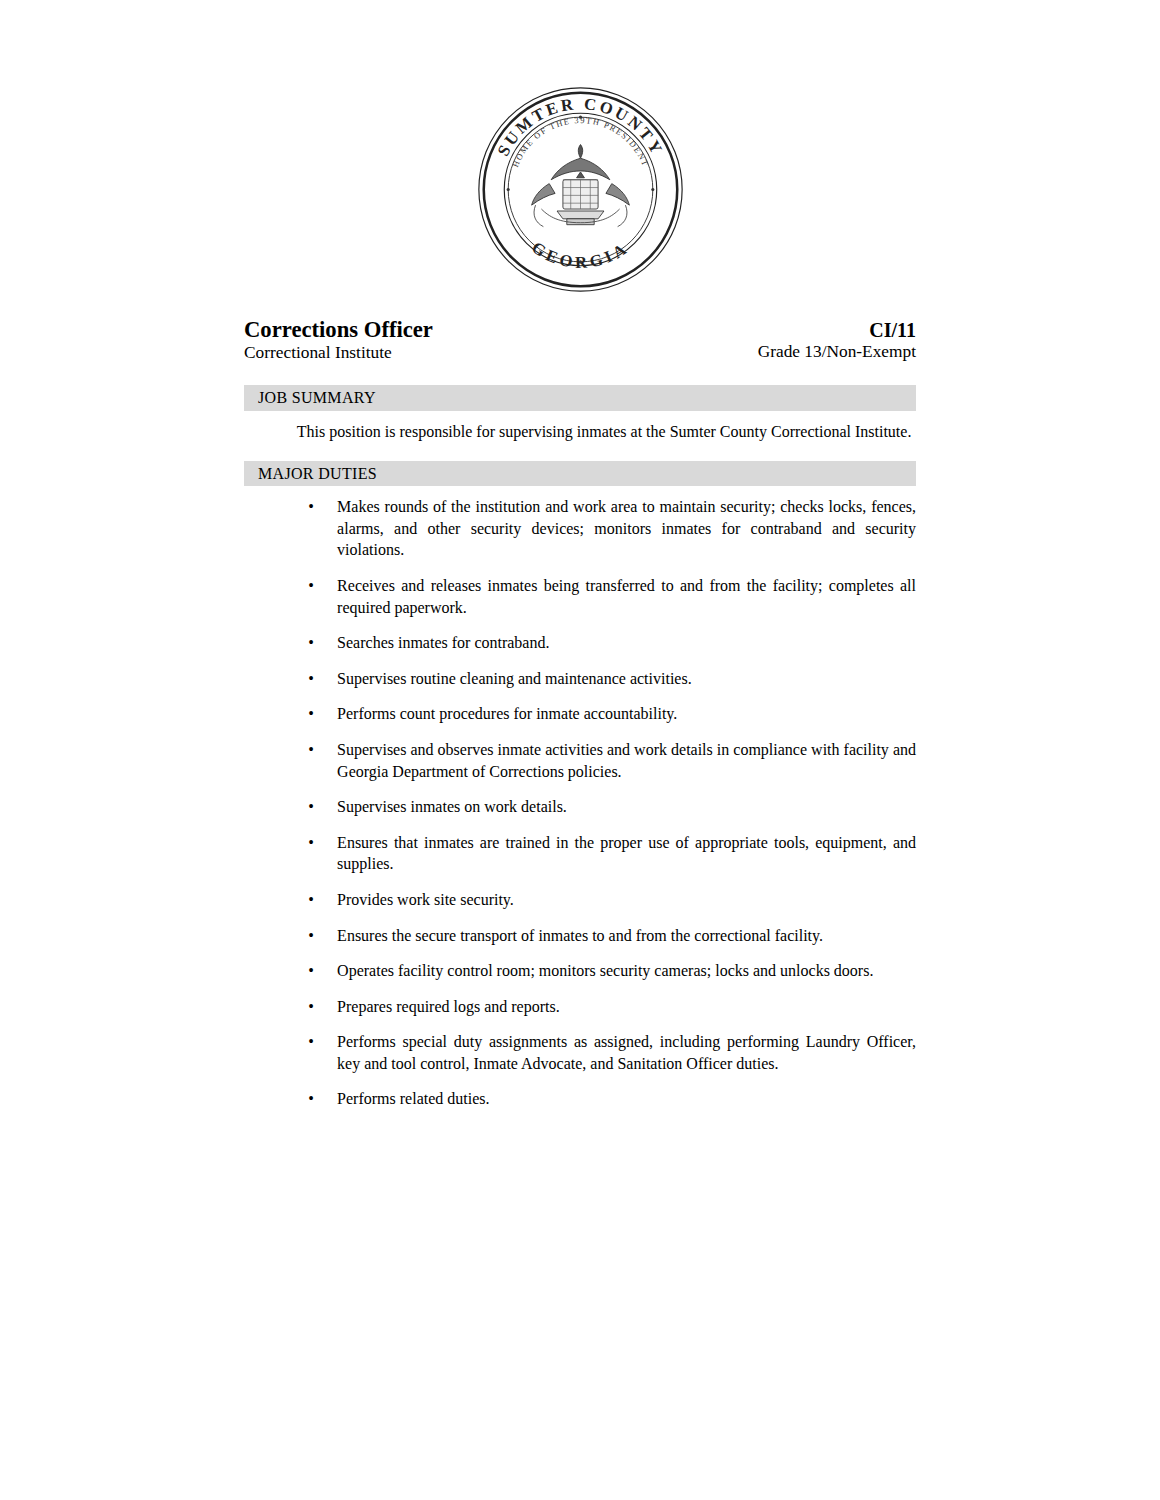SUMTER COUNTY GEORGIA HOME OF THE 39TH PRESIDENT
Corrections Officer
Correctional Institute
CI/11
Grade 13/Non-Exempt
JOB SUMMARY
This position is responsible for supervising inmates at the Sumter County Correctional Institute.
MAJOR DUTIES
Makes rounds of the institution and work area to maintain security; checks locks, fences, alarms, and other security devices; monitors inmates for contraband and security violations.
Receives and releases inmates being transferred to and from the facility; completes all required paperwork.
Searches inmates for contraband.
Supervises routine cleaning and maintenance activities.
Performs count procedures for inmate accountability.
Supervises and observes inmate activities and work details in compliance with facility and Georgia Department of Corrections policies.
Supervises inmates on work details.
Ensures that inmates are trained in the proper use of appropriate tools, equipment, and supplies.
Provides work site security.
Ensures the secure transport of inmates to and from the correctional facility.
Operates facility control room; monitors security cameras; locks and unlocks doors.
Prepares required logs and reports.
Performs special duty assignments as assigned, including performing Laundry Officer, key and tool control, Inmate Advocate, and Sanitation Officer duties.
Performs related duties.